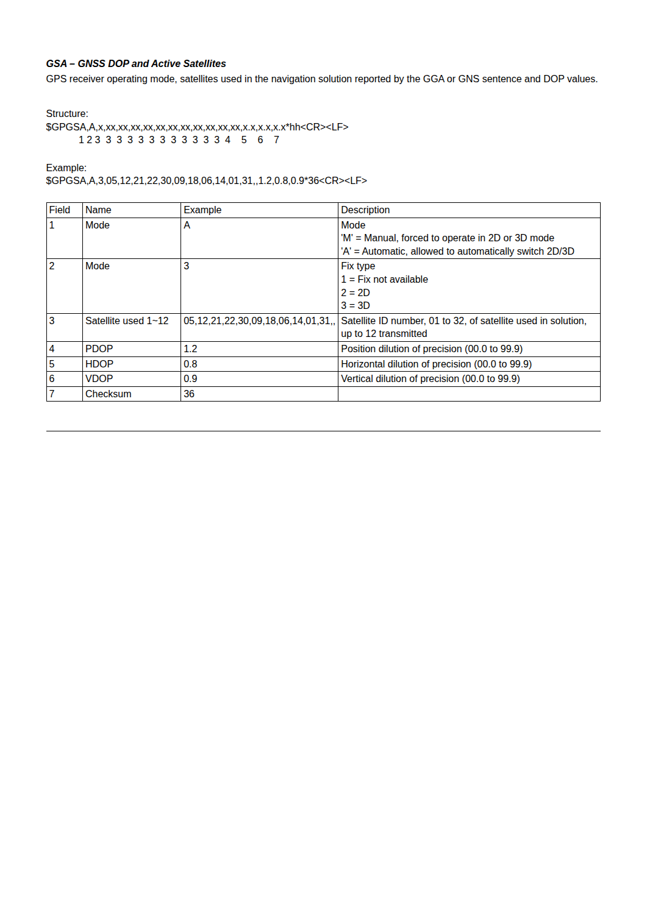GSA – GNSS DOP and Active Satellites
GPS receiver operating mode, satellites used in the navigation solution reported by the GGA or GNS sentence and DOP values.
Structure:
$GPGSA,A,x,xx,xx,xx,xx,xx,xx,xx,xx,xx,xx,xx,x.x,x.x,x.x*hh<CR><LF>
1 2 3 3 3 3 3 3 3 3 3 3 3 3 4 5 6 7
Example:
$GPGSA,A,3,05,12,21,22,30,09,18,06,14,01,31,,1.2,0.8,0.9*36<CR><LF>
| Field | Name | Example | Description |
| --- | --- | --- | --- |
| 1 | Mode | A | Mode 'M' = Manual, forced to operate in 2D or 3D mode 'A' = Automatic, allowed to automatically switch 2D/3D |
| 2 | Mode | 3 | Fix type 1 = Fix not available 2 = 2D 3 = 3D |
| 3 | Satellite used 1~12 | 05,12,21,22,30,09,18,06,14,01,31,, | Satellite ID number, 01 to 32, of satellite used in solution, up to 12 transmitted |
| 4 | PDOP | 1.2 | Position dilution of precision (00.0 to 99.9) |
| 5 | HDOP | 0.8 | Horizontal dilution of precision (00.0 to 99.9) |
| 6 | VDOP | 0.9 | Vertical dilution of precision (00.0 to 99.9) |
| 7 | Checksum | 36 | |